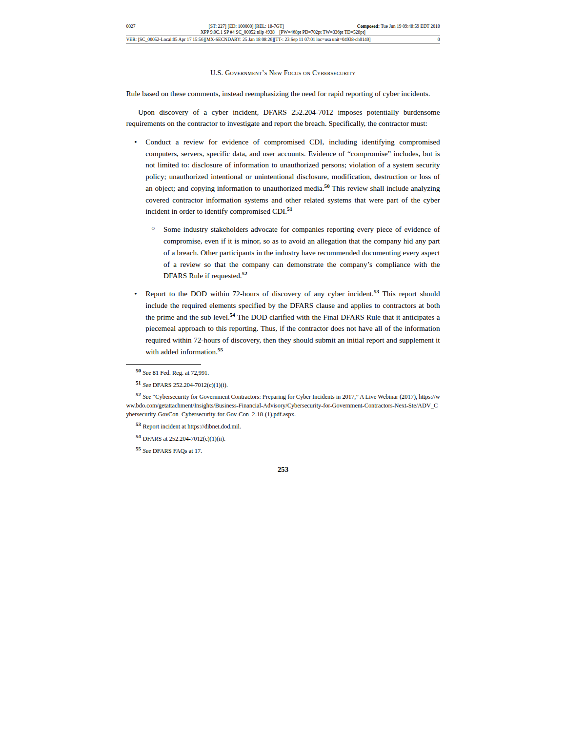0027 [ST: 227] [ED: 100000] [REL: 18-7GT] Composed: Tue Jun 19 09:48:59 EDT 2018
XPP 9.0C.1 SP #4 SC_00052 nllp 4938 [PW=468pt PD=702pt TW=336pt TD=528pt]
VER: [SC_00052-Local:05 Apr 17 15:56][MX-SECNDARY: 25 Jan 18 08:26][TT-: 23 Sep 11 07:01 loc=usa unit=04938-ch0140] 0
U.S. Government’s New Focus on Cybersecurity
Rule based on these comments, instead reemphasizing the need for rapid reporting of cyber incidents.
Upon discovery of a cyber incident, DFARS 252.204-7012 imposes potentially burdensome requirements on the contractor to investigate and report the breach. Specifically, the contractor must:
Conduct a review for evidence of compromised CDI, including identifying compromised computers, servers, specific data, and user accounts. Evidence of “compromise” includes, but is not limited to: disclosure of information to unauthorized persons; violation of a system security policy; unauthorized intentional or unintentional disclosure, modification, destruction or loss of an object; and copying information to unauthorized media.50 This review shall include analyzing covered contractor information systems and other related systems that were part of the cyber incident in order to identify compromised CDI.51
Some industry stakeholders advocate for companies reporting every piece of evidence of compromise, even if it is minor, so as to avoid an allegation that the company hid any part of a breach. Other participants in the industry have recommended documenting every aspect of a review so that the company can demonstrate the company’s compliance with the DFARS Rule if requested.52
Report to the DOD within 72-hours of discovery of any cyber incident.53 This report should include the required elements specified by the DFARS clause and applies to contractors at both the prime and the sub level.54 The DOD clarified with the Final DFARS Rule that it anticipates a piecemeal approach to this reporting. Thus, if the contractor does not have all of the information required within 72-hours of discovery, then they should submit an initial report and supplement it with added information.55
50 See 81 Fed. Reg. at 72,991.
51 See DFARS 252.204-7012(c)(1)(i).
52 See “Cybersecurity for Government Contractors: Preparing for Cyber Incidents in 2017,” A Live Webinar (2017), https://www.bdo.com/getattachment/Insights/Business-Financial-Advisory/Cybersecurity-for-Government-Contractors-Next-Ste/ADV_Cybersecurity-GovCon_Cybersecurity-for-Gov-Con_2-18-(1).pdf.aspx.
53 Report incident at https://dibnet.dod.mil.
54 DFARS at 252.204-7012(c)(1)(ii).
55 See DFARS FAQs at 17.
253